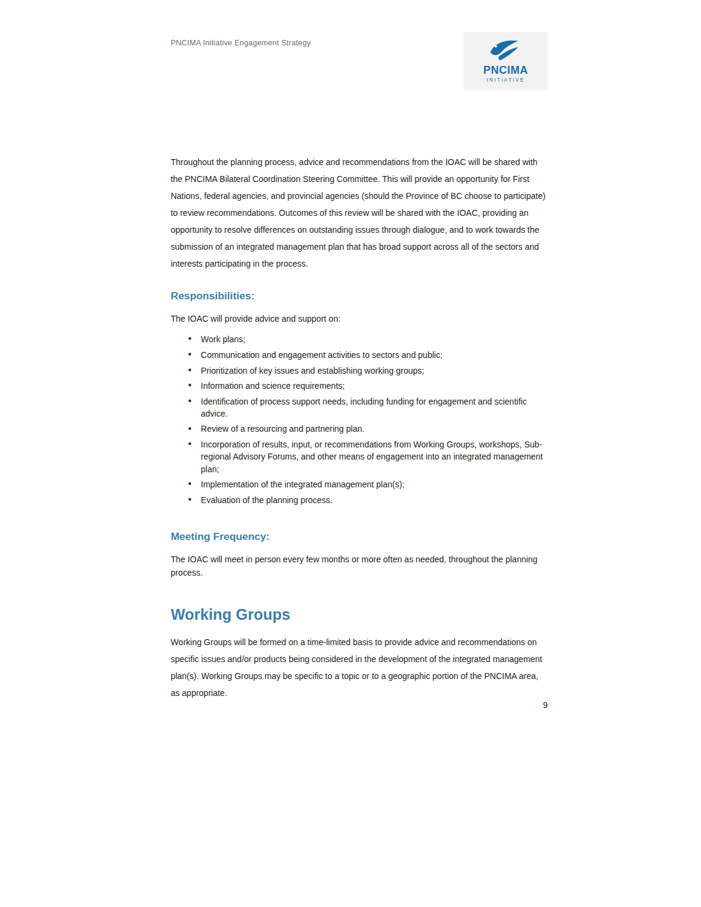PNCIMA Initiative Engagement Strategy
PNCIMA
INITIATIVE
Throughout the planning process, advice and recommendations from the IOAC will be shared with the PNCIMA Bilateral Coordination Steering Committee. This will provide an opportunity for First Nations, federal agencies, and provincial agencies (should the Province of BC choose to participate) to review recommendations. Outcomes of this review will be shared with the IOAC, providing an opportunity to resolve differences on outstanding issues through dialogue, and to work towards the submission of an integrated management plan that has broad support across all of the sectors and interests participating in the process.
Responsibilities:
The IOAC will provide advice and support on:
Work plans;
Communication and engagement activities to sectors and public;
Prioritization of key issues and establishing working groups;
Information and science requirements;
Identification of process support needs, including funding for engagement and scientific advice.
Review of a resourcing and partnering plan.
Incorporation of results, input, or recommendations from Working Groups, workshops, Sub-regional Advisory Forums, and other means of engagement into an integrated management plan;
Implementation of the integrated management plan(s);
Evaluation of the planning process.
Meeting Frequency:
The IOAC will meet in person every few months or more often as needed, throughout the planning process.
Working Groups
Working Groups will be formed on a time-limited basis to provide advice and recommendations on specific issues and/or products being considered in the development of the integrated management plan(s). Working Groups may be specific to a topic or to a geographic portion of the PNCIMA area, as appropriate.
9